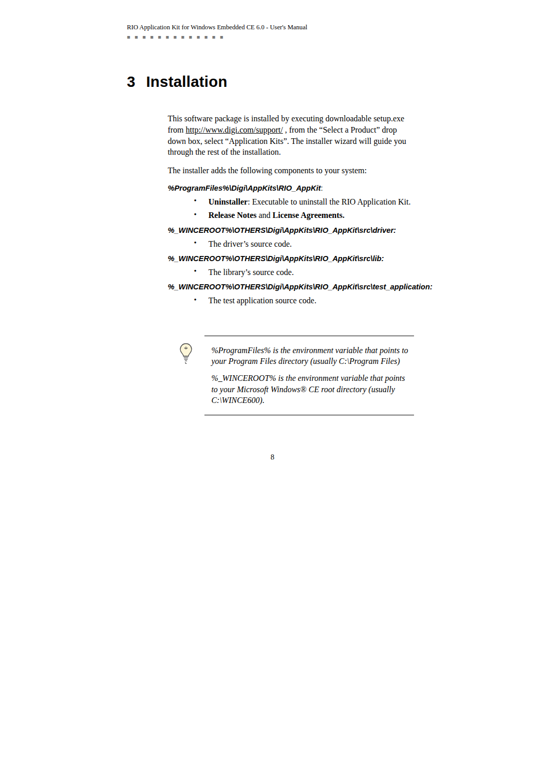RIO Application Kit for Windows Embedded CE 6.0 - User's Manual
■ ■ ■ ■ ■ ■ ■ ■ ■ ■ ■ ■ ■
3 Installation
This software package is installed by executing downloadable setup.exe from http://www.digi.com/support/ , from the “Select a Product” drop down box, select “Application Kits”. The installer wizard will guide you through the rest of the installation.
The installer adds the following components to your system:
%ProgramFiles%\Digi\AppKits\RIO_AppKit:
Uninstaller: Executable to uninstall the RIO Application Kit.
Release Notes and License Agreements.
%_WINCEROOT%\OTHERS\Digi\AppKits\RIO_AppKit\src\driver:
The driver’s source code.
%_WINCEROOT%\OTHERS\Digi\AppKits\RIO_AppKit\src\lib:
The library’s source code.
%_WINCEROOT%\OTHERS\Digi\AppKits\RIO_AppKit\src\test_application:
The test application source code.
%ProgramFiles% is the environment variable that points to your Program Files directory (usually C:\Program Files)
%_WINCEROOT% is the environment variable that points to your Microsoft Windows® CE root directory (usually C:\WINCE600).
8